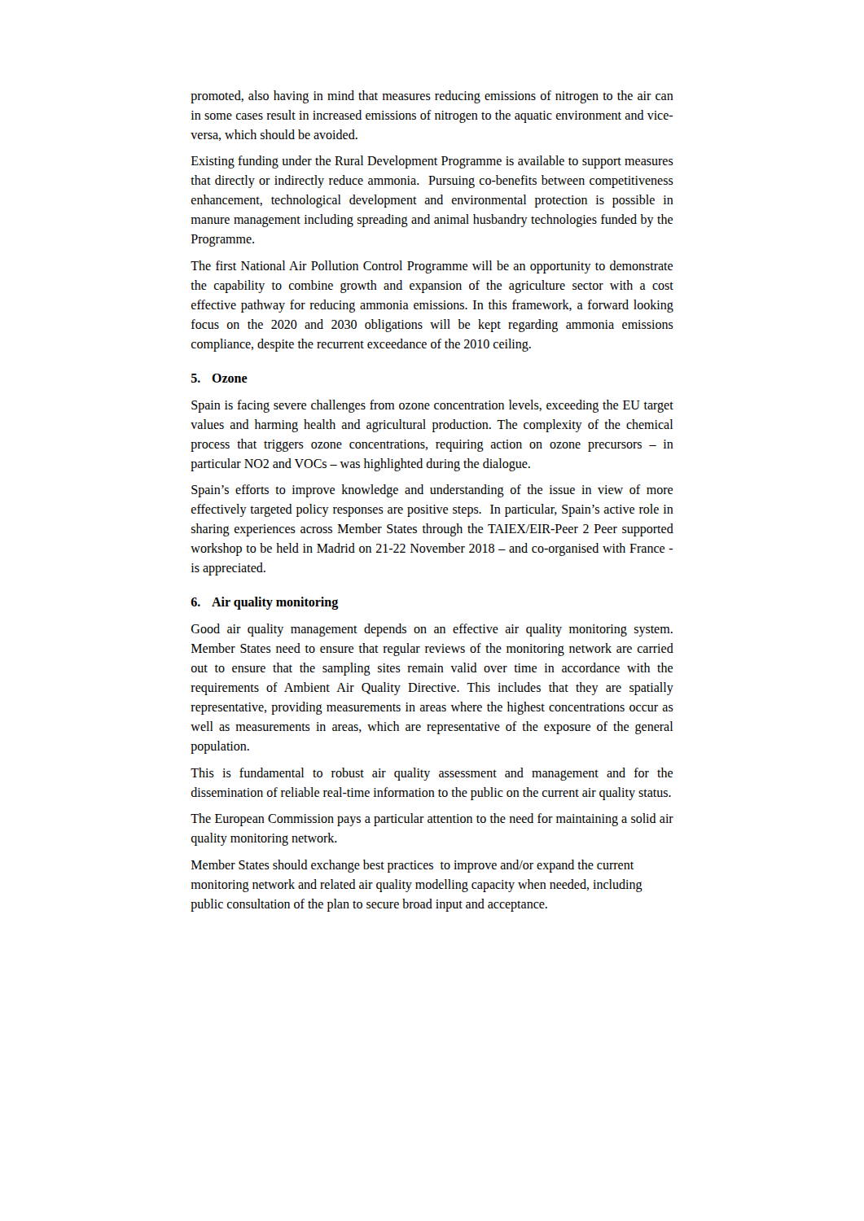promoted, also having in mind that measures reducing emissions of nitrogen to the air can in some cases result in increased emissions of nitrogen to the aquatic environment and vice-versa, which should be avoided.
Existing funding under the Rural Development Programme is available to support measures that directly or indirectly reduce ammonia. Pursuing co-benefits between competitiveness enhancement, technological development and environmental protection is possible in manure management including spreading and animal husbandry technologies funded by the Programme.
The first National Air Pollution Control Programme will be an opportunity to demonstrate the capability to combine growth and expansion of the agriculture sector with a cost effective pathway for reducing ammonia emissions. In this framework, a forward looking focus on the 2020 and 2030 obligations will be kept regarding ammonia emissions compliance, despite the recurrent exceedance of the 2010 ceiling.
5. Ozone
Spain is facing severe challenges from ozone concentration levels, exceeding the EU target values and harming health and agricultural production. The complexity of the chemical process that triggers ozone concentrations, requiring action on ozone precursors – in particular NO2 and VOCs – was highlighted during the dialogue.
Spain’s efforts to improve knowledge and understanding of the issue in view of more effectively targeted policy responses are positive steps. In particular, Spain’s active role in sharing experiences across Member States through the TAIEX/EIR-Peer 2 Peer supported workshop to be held in Madrid on 21-22 November 2018 – and co-organised with France - is appreciated.
6. Air quality monitoring
Good air quality management depends on an effective air quality monitoring system. Member States need to ensure that regular reviews of the monitoring network are carried out to ensure that the sampling sites remain valid over time in accordance with the requirements of Ambient Air Quality Directive. This includes that they are spatially representative, providing measurements in areas where the highest concentrations occur as well as measurements in areas, which are representative of the exposure of the general population.
This is fundamental to robust air quality assessment and management and for the dissemination of reliable real-time information to the public on the current air quality status.
The European Commission pays a particular attention to the need for maintaining a solid air quality monitoring network.
Member States should exchange best practices to improve and/or expand the current monitoring network and related air quality modelling capacity when needed, including public consultation of the plan to secure broad input and acceptance.